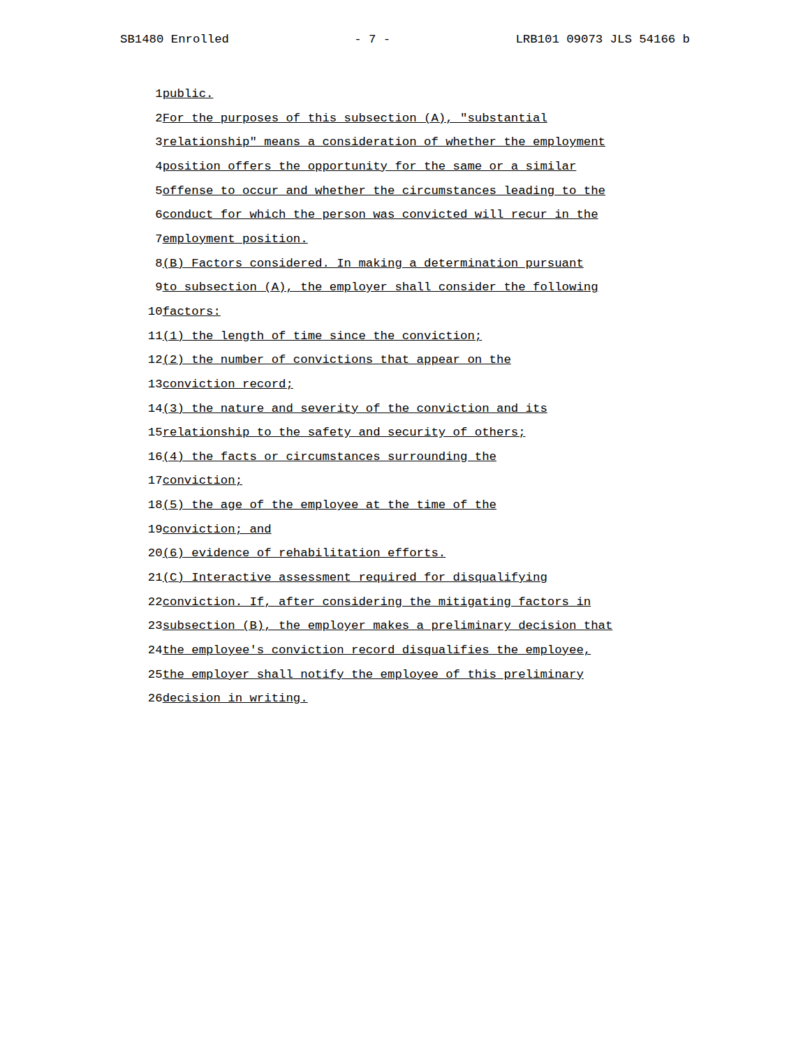SB1480 Enrolled - 7 - LRB101 09073 JLS 54166 b
| 1 | public. |
| 2 | For the purposes of this subsection (A), "substantial |
| 3 | relationship" means a consideration of whether the employment |
| 4 | position offers the opportunity for the same or a similar |
| 5 | offense to occur and whether the circumstances leading to the |
| 6 | conduct for which the person was convicted will recur in the |
| 7 | employment position. |
| 8 | (B) Factors considered. In making a determination pursuant |
| 9 | to subsection (A), the employer shall consider the following |
| 10 | factors: |
| 11 | (1) the length of time since the conviction; |
| 12 | (2) the number of convictions that appear on the |
| 13 | conviction record; |
| 14 | (3) the nature and severity of the conviction and its |
| 15 | relationship to the safety and security of others; |
| 16 | (4) the facts or circumstances surrounding the |
| 17 | conviction; |
| 18 | (5) the age of the employee at the time of the |
| 19 | conviction; and |
| 20 | (6) evidence of rehabilitation efforts. |
| 21 | (C) Interactive assessment required for disqualifying |
| 22 | conviction. If, after considering the mitigating factors in |
| 23 | subsection (B), the employer makes a preliminary decision that |
| 24 | the employee's conviction record disqualifies the employee, |
| 25 | the employer shall notify the employee of this preliminary |
| 26 | decision in writing. |